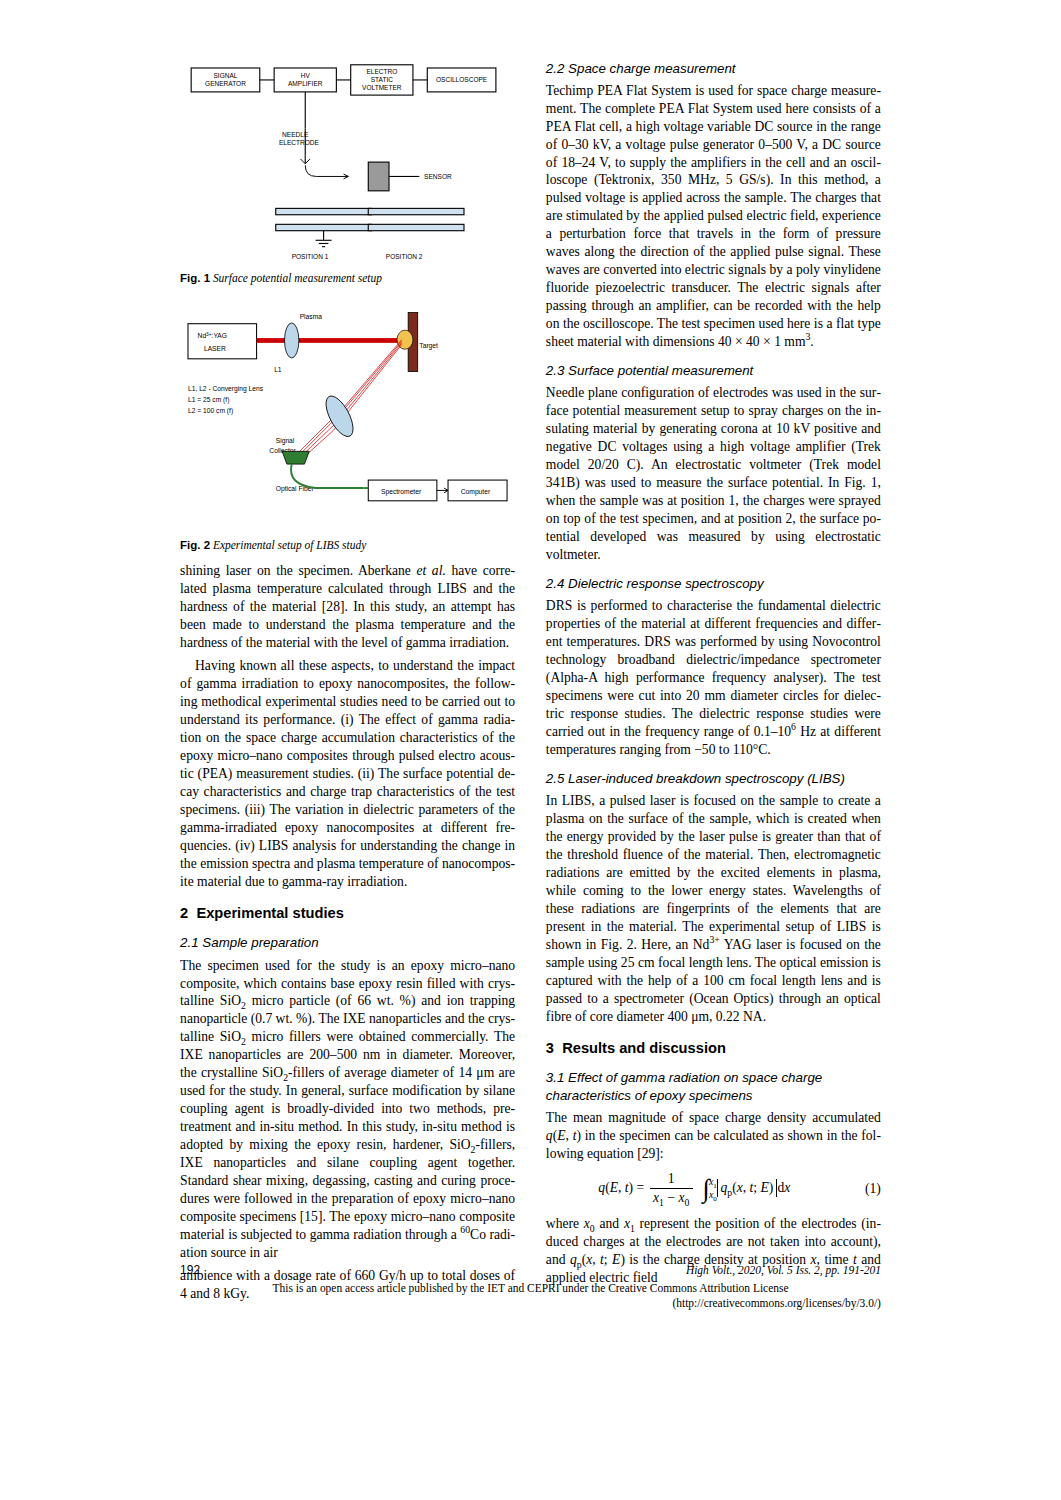SIGNAL GENERATOR HV AMPLIFIER ELECTRO STATIC VOLTMETER OSCILLOSCOPE NEEDLE ELECTRODE SENSOR POSITION 1 POSITION 2
Fig. 1 Surface potential measurement setup
Nd3+:YAG LASER Spectrometer Computer L1, L2 - Converging Lens L1 = 25 cm (f) L2 = 100 cm (f) Plasma L1 L2 Signal Collector Optical Fiber Target
Fig. 2 Experimental setup of LIBS study
shining laser on the specimen. Aberkane et al. have correlated plasma temperature calculated through LIBS and the hardness of the material [28]. In this study, an attempt has been made to understand the plasma temperature and the hardness of the material with the level of gamma irradiation.
Having known all these aspects, to understand the impact of gamma irradiation to epoxy nanocomposites, the following methodical experimental studies need to be carried out to understand its performance. (i) The effect of gamma radiation on the space charge accumulation characteristics of the epoxy micro–nano composites through pulsed electro acoustic (PEA) measurement studies. (ii) The surface potential decay characteristics and charge trap characteristics of the test specimens. (iii) The variation in dielectric parameters of the gamma-irradiated epoxy nanocomposites at different frequencies. (iv) LIBS analysis for understanding the change in the emission spectra and plasma temperature of nanocomposite material due to gamma-ray irradiation.
2 Experimental studies
2.1 Sample preparation
The specimen used for the study is an epoxy micro–nano composite, which contains base epoxy resin filled with crystalline SiO2 micro particle (of 66 wt. %) and ion trapping nanoparticle (0.7 wt. %). The IXE nanoparticles and the crystalline SiO2 micro fillers were obtained commercially. The IXE nanoparticles are 200–500 nm in diameter. Moreover, the crystalline SiO2-fillers of average diameter of 14 μm are used for the study. In general, surface modification by silane coupling agent is broadly-divided into two methods, pre-treatment and in-situ method. In this study, in-situ method is adopted by mixing the epoxy resin, hardener, SiO2-fillers, IXE nanoparticles and silane coupling agent together. Standard shear mixing, degassing, casting and curing procedures were followed in the preparation of epoxy micro–nano composite specimens [15]. The epoxy micro–nano composite material is subjected to gamma radiation through a 60Co radiation source in air
ambience with a dosage rate of 660 Gy/h up to total doses of 4 and 8 kGy.
2.2 Space charge measurement
Techimp PEA Flat System is used for space charge measurement. The complete PEA Flat System used here consists of a PEA Flat cell, a high voltage variable DC source in the range of 0–30 kV, a voltage pulse generator 0–500 V, a DC source of 18–24 V, to supply the amplifiers in the cell and an oscilloscope (Tektronix, 350 MHz, 5 GS/s). In this method, a pulsed voltage is applied across the sample. The charges that are stimulated by the applied pulsed electric field, experience a perturbation force that travels in the form of pressure waves along the direction of the applied pulse signal. These waves are converted into electric signals by a poly vinylidene fluoride piezoelectric transducer. The electric signals after passing through an amplifier, can be recorded with the help on the oscilloscope. The test specimen used here is a flat type sheet material with dimensions 40 × 40 × 1 mm3.
2.3 Surface potential measurement
Needle plane configuration of electrodes was used in the surface potential measurement setup to spray charges on the insulating material by generating corona at 10 kV positive and negative DC voltages using a high voltage amplifier (Trek model 20/20 C). An electrostatic voltmeter (Trek model 341B) was used to measure the surface potential. In Fig. 1, when the sample was at position 1, the charges were sprayed on top of the test specimen, and at position 2, the surface potential developed was measured by using electrostatic voltmeter.
2.4 Dielectric response spectroscopy
DRS is performed to characterise the fundamental dielectric properties of the material at different frequencies and different temperatures. DRS was performed by using Novocontrol technology broadband dielectric/impedance spectrometer (Alpha-A high performance frequency analyser). The test specimens were cut into 20 mm diameter circles for dielectric response studies. The dielectric response studies were carried out in the frequency range of 0.1–106 Hz at different temperatures ranging from −50 to 110°C.
2.5 Laser-induced breakdown spectroscopy (LIBS)
In LIBS, a pulsed laser is focused on the sample to create a plasma on the surface of the sample, which is created when the energy provided by the laser pulse is greater than that of the threshold fluence of the material. Then, electromagnetic radiations are emitted by the excited elements in plasma, while coming to the lower energy states. Wavelengths of these radiations are fingerprints of the elements that are present in the material. The experimental setup of LIBS is shown in Fig. 2. Here, an Nd3+ YAG laser is focused on the sample using 25 cm focal length lens. The optical emission is captured with the help of a 100 cm focal length lens and is passed to a spectrometer (Ocean Optics) through an optical fibre of core diameter 400 μm, 0.22 NA.
3 Results and discussion
3.1 Effect of gamma radiation on space charge characteristics of epoxy specimens
The mean magnitude of space charge density accumulated q(E, t) in the specimen can be calculated as shown in the following equation [29]:
q(E, t) = 1 x1 − x0 ∫x1 x0 qp(x, t; E) dx
(1)
where x0 and x1 represent the position of the electrodes (induced charges at the electrodes are not taken into account), and qp(x, t; E) is the charge density at position x, time t and applied electric field
192
High Volt., 2020, Vol. 5 Iss. 2, pp. 191-201
This is an open access article published by the IET and CEPRI under the Creative Commons Attribution License (http://creativecommons.org/licenses/by/3.0/)